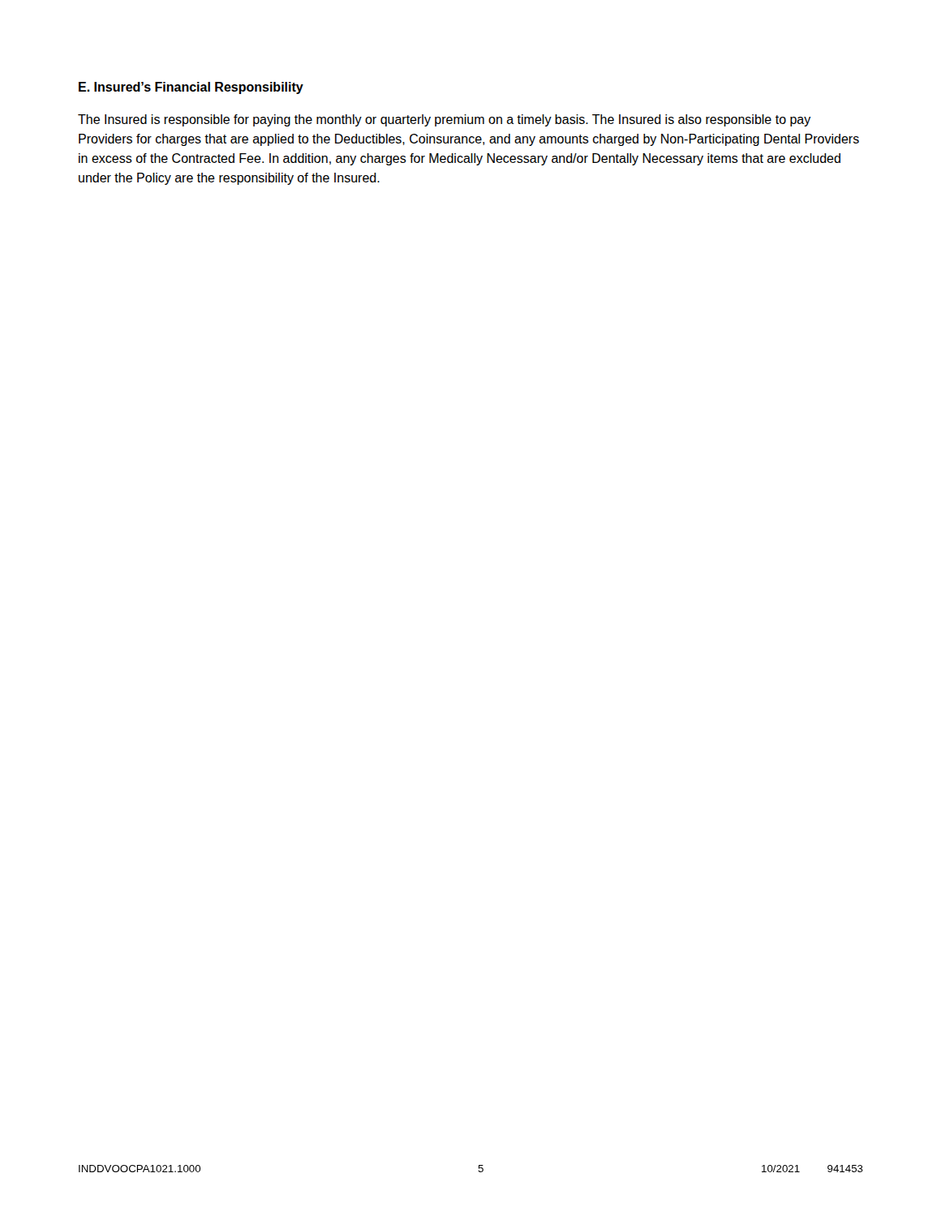E. Insured’s Financial Responsibility
The Insured is responsible for paying the monthly or quarterly premium on a timely basis. The Insured is also responsible to pay Providers for charges that are applied to the Deductibles, Coinsurance, and any amounts charged by Non-Participating Dental Providers in excess of the Contracted Fee. In addition, any charges for Medically Necessary and/or Dentally Necessary items that are excluded under the Policy are the responsibility of the Insured.
INDDVOOCPA1021.1000
5
10/2021941453